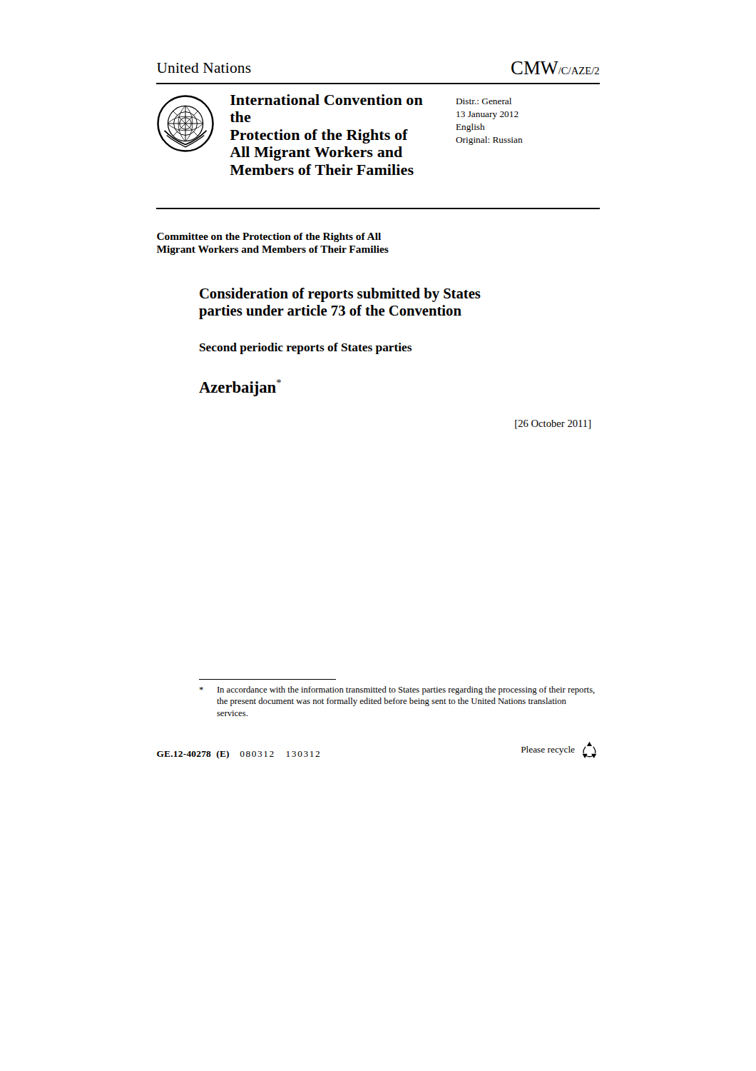United Nations
CMW/C/AZE/2
International Convention on the
Protection of the Rights of
All Migrant Workers and
Members of Their Families
Distr.: General
13 January 2012
English
Original: Russian
Committee on the Protection of the Rights of All
Migrant Workers and Members of Their Families
Consideration of reports submitted by States
parties under article 73 of the Convention
Second periodic reports of States parties
Azerbaijan*
[26 October 2011]
*
In accordance with the information transmitted to States parties regarding the processing of their reports, the present document was not formally edited before being sent to the United Nations translation services.
GE.12-40278 (E) 080312 130312
Please recycle